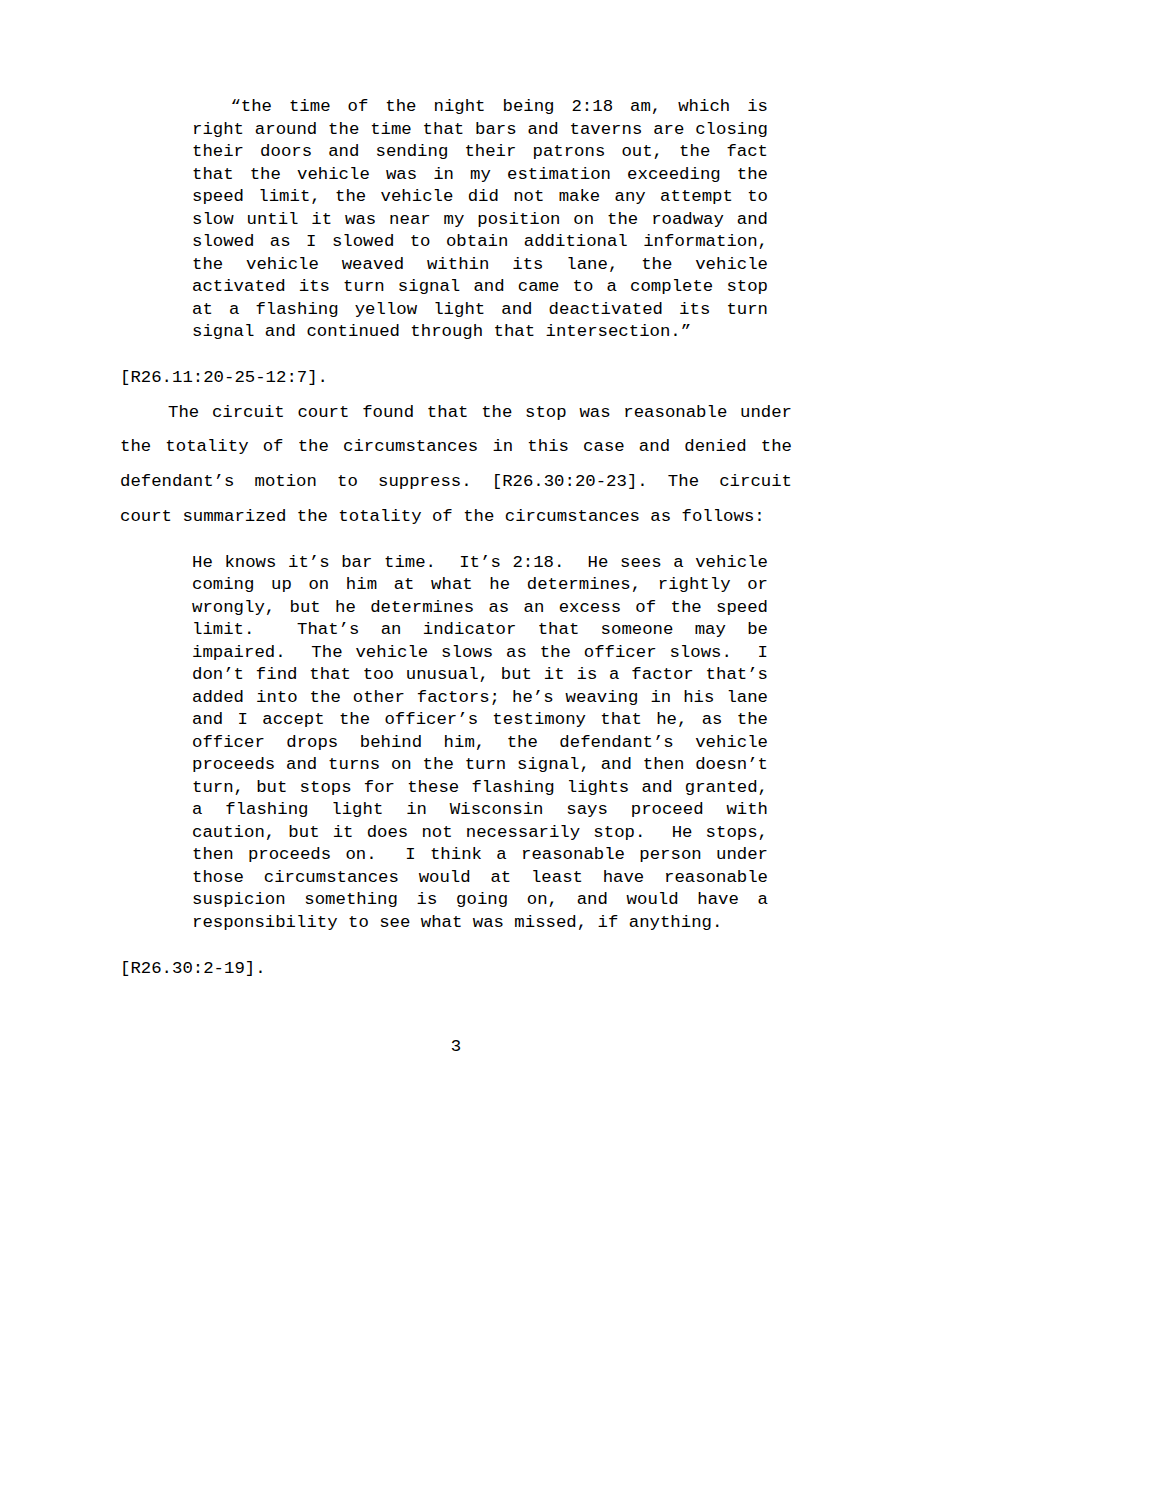“the time of the night being 2:18 am, which is right around the time that bars and taverns are closing their doors and sending their patrons out, the fact that the vehicle was in my estimation exceeding the speed limit, the vehicle did not make any attempt to slow until it was near my position on the roadway and slowed as I slowed to obtain additional information, the vehicle weaved within its lane, the vehicle activated its turn signal and came to a complete stop at a flashing yellow light and deactivated its turn signal and continued through that intersection.”
[R26.11:20-25-12:7].
The circuit court found that the stop was reasonable under the totality of the circumstances in this case and denied the defendant’s motion to suppress. [R26.30:20-23]. The circuit court summarized the totality of the circumstances as follows:
He knows it’s bar time. It’s 2:18. He sees a vehicle coming up on him at what he determines, rightly or wrongly, but he determines as an excess of the speed limit. That’s an indicator that someone may be impaired. The vehicle slows as the officer slows. I don’t find that too unusual, but it is a factor that’s added into the other factors; he’s weaving in his lane and I accept the officer’s testimony that he, as the officer drops behind him, the defendant’s vehicle proceeds and turns on the turn signal, and then doesn’t turn, but stops for these flashing lights and granted, a flashing light in Wisconsin says proceed with caution, but it does not necessarily stop. He stops, then proceeds on. I think a reasonable person under those circumstances would at least have reasonable suspicion something is going on, and would have a responsibility to see what was missed, if anything.
[R26.30:2-19].
3